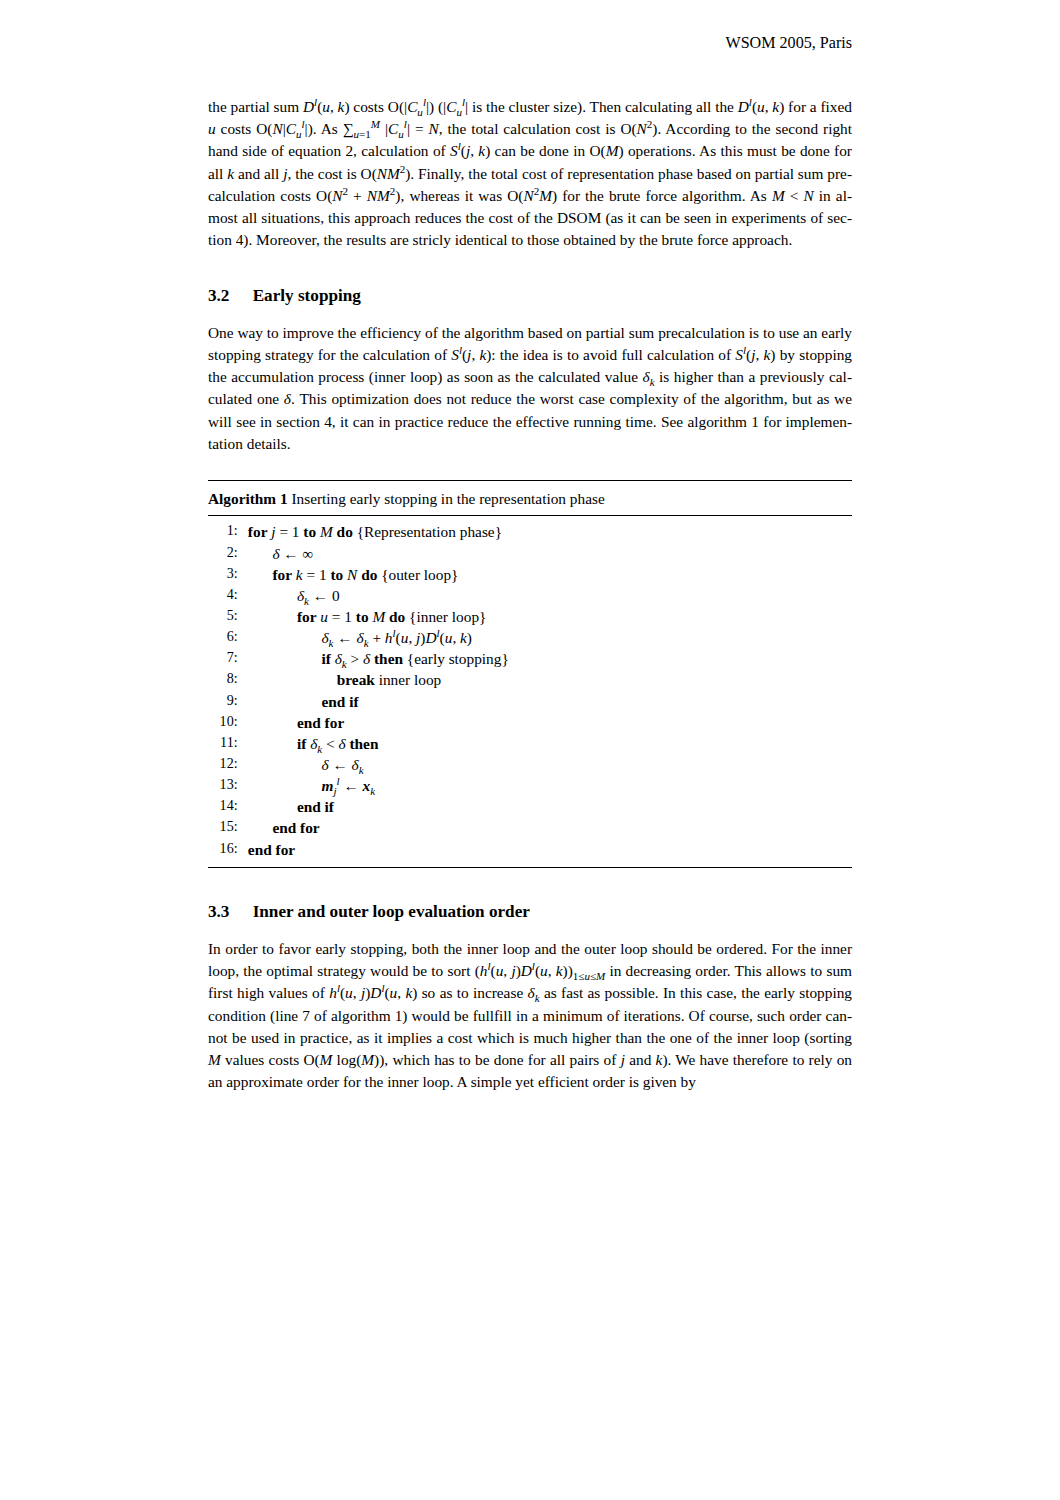WSOM 2005, Paris
the partial sum Dl(u, k) costs O(|Cul|) (|Cul| is the cluster size). Then calculating all the Dl(u, k) for a fixed u costs O(N|Cul|). As ∑u=1M |Cul| = N, the total calculation cost is O(N2). According to the second right hand side of equation 2, calculation of Sl(j, k) can be done in O(M) operations. As this must be done for all k and all j, the cost is O(NM2). Finally, the total cost of representation phase based on partial sum precalculation costs O(N2 + NM2), whereas it was O(N2M) for the brute force algorithm. As M < N in almost all situations, this approach reduces the cost of the DSOM (as it can be seen in experiments of section 4). Moreover, the results are stricly identical to those obtained by the brute force approach.
3.2 Early stopping
One way to improve the efficiency of the algorithm based on partial sum precalculation is to use an early stopping strategy for the calculation of Sl(j, k): the idea is to avoid full calculation of Sl(j, k) by stopping the accumulation process (inner loop) as soon as the calculated value δk is higher than a previously calculated one δ. This optimization does not reduce the worst case complexity of the algorithm, but as we will see in section 4, it can in practice reduce the effective running time. See algorithm 1 for implementation details.
Algorithm 1 Inserting early stopping in the representation phase
for j = 1 to M do {Representation phase}
δ ← ∞
for k = 1 to N do {outer loop}
δk ← 0
for u = 1 to M do {inner loop}
δk ← δk + hl(u, j)Dl(u, k)
if δk > δ then {early stopping}
break inner loop
end if
end for
if δk < δ then
δ ← δk
mjl ← xk
end if
end for
end for
3.3 Inner and outer loop evaluation order
In order to favor early stopping, both the inner loop and the outer loop should be ordered. For the inner loop, the optimal strategy would be to sort (hl(u, j)Dl(u, k))1≤u≤M in decreasing order. This allows to sum first high values of hl(u, j)Dl(u, k) so as to increase δk as fast as possible. In this case, the early stopping condition (line 7 of algorithm 1) would be fullfill in a minimum of iterations. Of course, such order cannot be used in practice, as it implies a cost which is much higher than the one of the inner loop (sorting M values costs O(M log(M)), which has to be done for all pairs of j and k). We have therefore to rely on an approximate order for the inner loop. A simple yet efficient order is given by